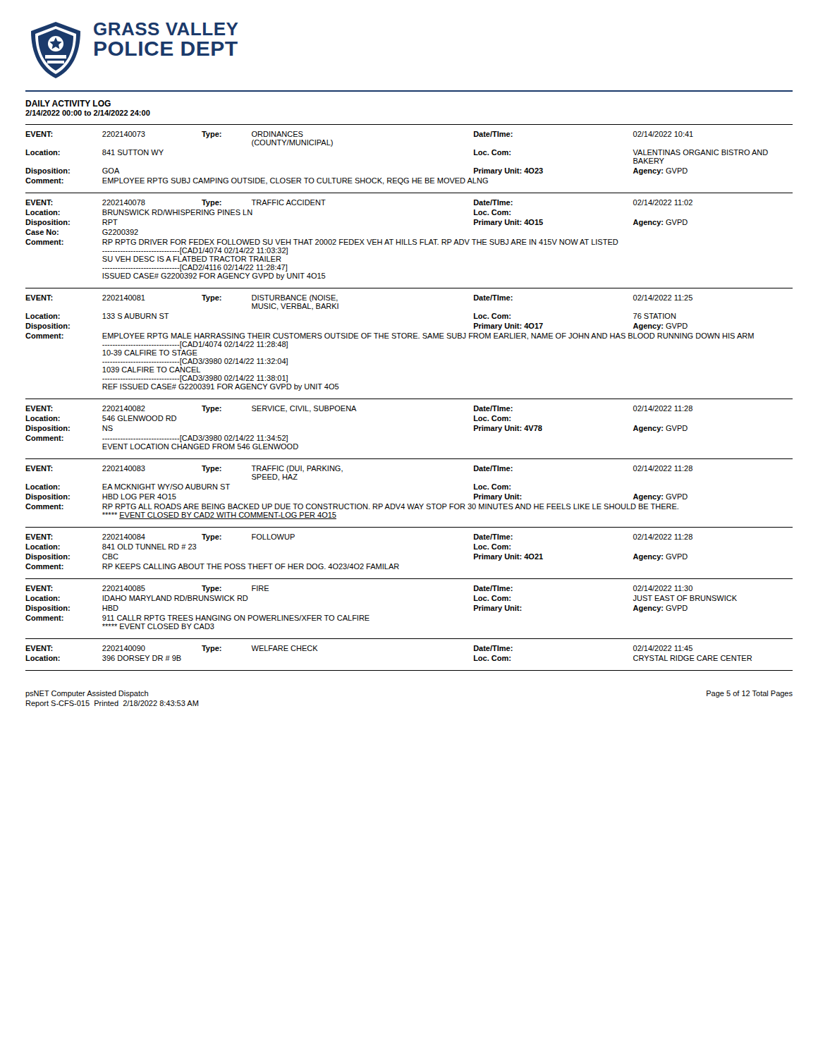GRASS VALLEY
POLICE DEPT
DAILY ACTIVITY LOG
2/14/2022 00:00 to 2/14/2022 24:00
| EVENT: | 2202140073 | Type: | ORDINANCES (COUNTY/MUNICIPAL) | Date/TIme: | 02/14/2022 10:41 |
| Location: | 841 SUTTON WY | Loc. Com: | VALENTINAS ORGANIC BISTRO AND BAKERY |
| Disposition: | GOA | Primary Unit: 4O23 | Agency: GVPD |
| Comment: | EMPLOYEE RPTG SUBJ CAMPING OUTSIDE, CLOSER TO CULTURE SHOCK, REQG HE BE MOVED ALNG |
| EVENT: | 2202140078 | Type: | TRAFFIC ACCIDENT | Date/TIme: | 02/14/2022 11:02 |
| Location: | BRUNSWICK RD/WHISPERING PINES LN | Loc. Com: | |
| Disposition: | RPT | Primary Unit: 4O15 | Agency: GVPD |
| Case No: | G2200392 |
| Comment: | RP RPTG DRIVER FOR FEDEX FOLLOWED SU VEH THAT 20002 FEDEX VEH AT HILLS FLAT. RP ADV THE SUBJ ARE IN 415V NOW AT LISTED ------------------------------[CAD1/4074 02/14/22 11:03:32] SU VEH DESC IS A FLATBED TRACTOR TRAILER ------------------------------[CAD2/4116 02/14/22 11:28:47] ISSUED CASE# G2200392 FOR AGENCY GVPD by UNIT 4O15 |
| EVENT: | 2202140081 | Type: | DISTURBANCE (NOISE, MUSIC, VERBAL, BARKI | Date/TIme: | 02/14/2022 11:25 |
| Location: | 133 S AUBURN ST | Loc. Com: | 76 STATION |
| Disposition: | | Primary Unit: 4O17 | Agency: GVPD |
| Comment: | EMPLOYEE RPTG MALE HARRASSING THEIR CUSTOMERS OUTSIDE OF THE STORE. SAME SUBJ FROM EARLIER, NAME OF JOHN AND HAS BLOOD RUNNING DOWN HIS ARM ------------------------------[CAD1/4074 02/14/22 11:28:48] 10-39 CALFIRE TO STAGE ------------------------------[CAD3/3980 02/14/22 11:32:04] 1039 CALFIRE TO CANCEL ------------------------------[CAD3/3980 02/14/22 11:38:01] REF ISSUED CASE# G2200391 FOR AGENCY GVPD by UNIT 4O5 |
| EVENT: | 2202140082 | Type: | SERVICE, CIVIL, SUBPOENA | Date/TIme: | 02/14/2022 11:28 |
| Location: | 546 GLENWOOD RD | Loc. Com: | |
| Disposition: | NS | Primary Unit: 4V78 | Agency: GVPD |
| Comment: | ------------------------------[CAD3/3980 02/14/22 11:34:52] EVENT LOCATION CHANGED FROM 546 GLENWOOD |
| EVENT: | 2202140083 | Type: | TRAFFIC (DUI, PARKING, SPEED, HAZ | Date/TIme: | 02/14/2022 11:28 |
| Location: | EA MCKNIGHT WY/SO AUBURN ST | Loc. Com: | |
| Disposition: | HBD LOG PER 4O15 | Primary Unit: | Agency: GVPD |
| Comment: | RP RPTG ALL ROADS ARE BEING BACKED UP DUE TO CONSTRUCTION. RP ADV4 WAY STOP FOR 30 MINUTES AND HE FEELS LIKE LE SHOULD BE THERE. ***** EVENT CLOSED BY CAD2 WITH COMMENT-LOG PER 4O15 |
| EVENT: | 2202140084 | Type: | FOLLOWUP | Date/TIme: | 02/14/2022 11:28 |
| Location: | 841 OLD TUNNEL RD # 23 | Loc. Com: | |
| Disposition: | CBC | Primary Unit: 4O21 | Agency: GVPD |
| Comment: | RP KEEPS CALLING ABOUT THE POSS THEFT OF HER DOG. 4O23/4O2 FAMILAR |
| EVENT: | 2202140085 | Type: | FIRE | Date/TIme: | 02/14/2022 11:30 |
| Location: | IDAHO MARYLAND RD/BRUNSWICK RD | Loc. Com: | JUST EAST OF BRUNSWICK |
| Disposition: | HBD | Primary Unit: | Agency: GVPD |
| Comment: | 911 CALLR RPTG TREES HANGING ON POWERLINES/XFER TO CALFIRE ***** EVENT CLOSED BY CAD3 |
| EVENT: | 2202140090 | Type: | WELFARE CHECK | Date/TIme: | 02/14/2022 11:45 |
| Location: | 396 DORSEY DR # 9B | Loc. Com: | CRYSTAL RIDGE CARE CENTER |
psNET Computer Assisted Dispatch
Report S-CFS-015 Printed 2/18/2022 8:43:53 AM
Page 5 of 12 Total Pages